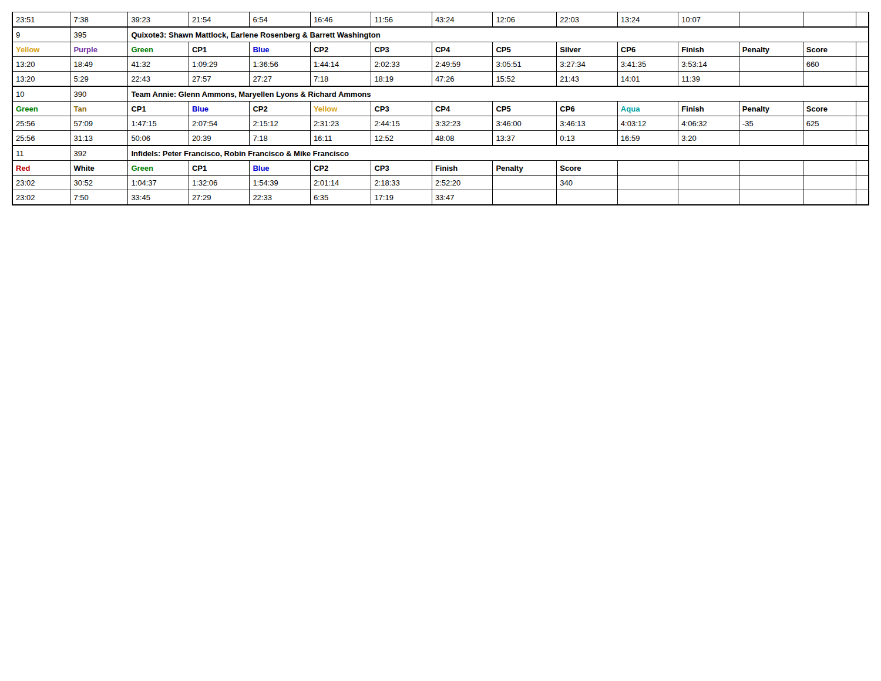| 23:51 | 7:38 | 39:23 | 21:54 | 6:54 | 16:46 | 11:56 | 43:24 | 12:06 | 22:03 | 13:24 | 10:07 | | | |
| 9 | 395 | Quixote3: Shawn Mattlock, Earlene Rosenberg & Barrett Washington |
| Yellow | Purple | Green | CP1 | Blue | CP2 | CP3 | CP4 | CP5 | Silver | CP6 | Finish | Penalty | Score | |
| 13:20 | 18:49 | 41:32 | 1:09:29 | 1:36:56 | 1:44:14 | 2:02:33 | 2:49:59 | 3:05:51 | 3:27:34 | 3:41:35 | 3:53:14 | | 660 | |
| 13:20 | 5:29 | 22:43 | 27:57 | 27:27 | 7:18 | 18:19 | 47:26 | 15:52 | 21:43 | 14:01 | 11:39 | | | |
| 10 | 390 | Team Annie: Glenn Ammons, Maryellen Lyons & Richard Ammons |
| Green | Tan | CP1 | Blue | CP2 | Yellow | CP3 | CP4 | CP5 | CP6 | Aqua | Finish | Penalty | Score | |
| 25:56 | 57:09 | 1:47:15 | 2:07:54 | 2:15:12 | 2:31:23 | 2:44:15 | 3:32:23 | 3:46:00 | 3:46:13 | 4:03:12 | 4:06:32 | -35 | 625 | |
| 25:56 | 31:13 | 50:06 | 20:39 | 7:18 | 16:11 | 12:52 | 48:08 | 13:37 | 0:13 | 16:59 | 3:20 | | | |
| 11 | 392 | Infidels: Peter Francisco, Robin Francisco & Mike Francisco |
| Red | White | Green | CP1 | Blue | CP2 | CP3 | Finish | Penalty | Score | | | | | |
| 23:02 | 30:52 | 1:04:37 | 1:32:06 | 1:54:39 | 2:01:14 | 2:18:33 | 2:52:20 | | 340 | | | | | |
| 23:02 | 7:50 | 33:45 | 27:29 | 22:33 | 6:35 | 17:19 | 33:47 | | | | | | | |